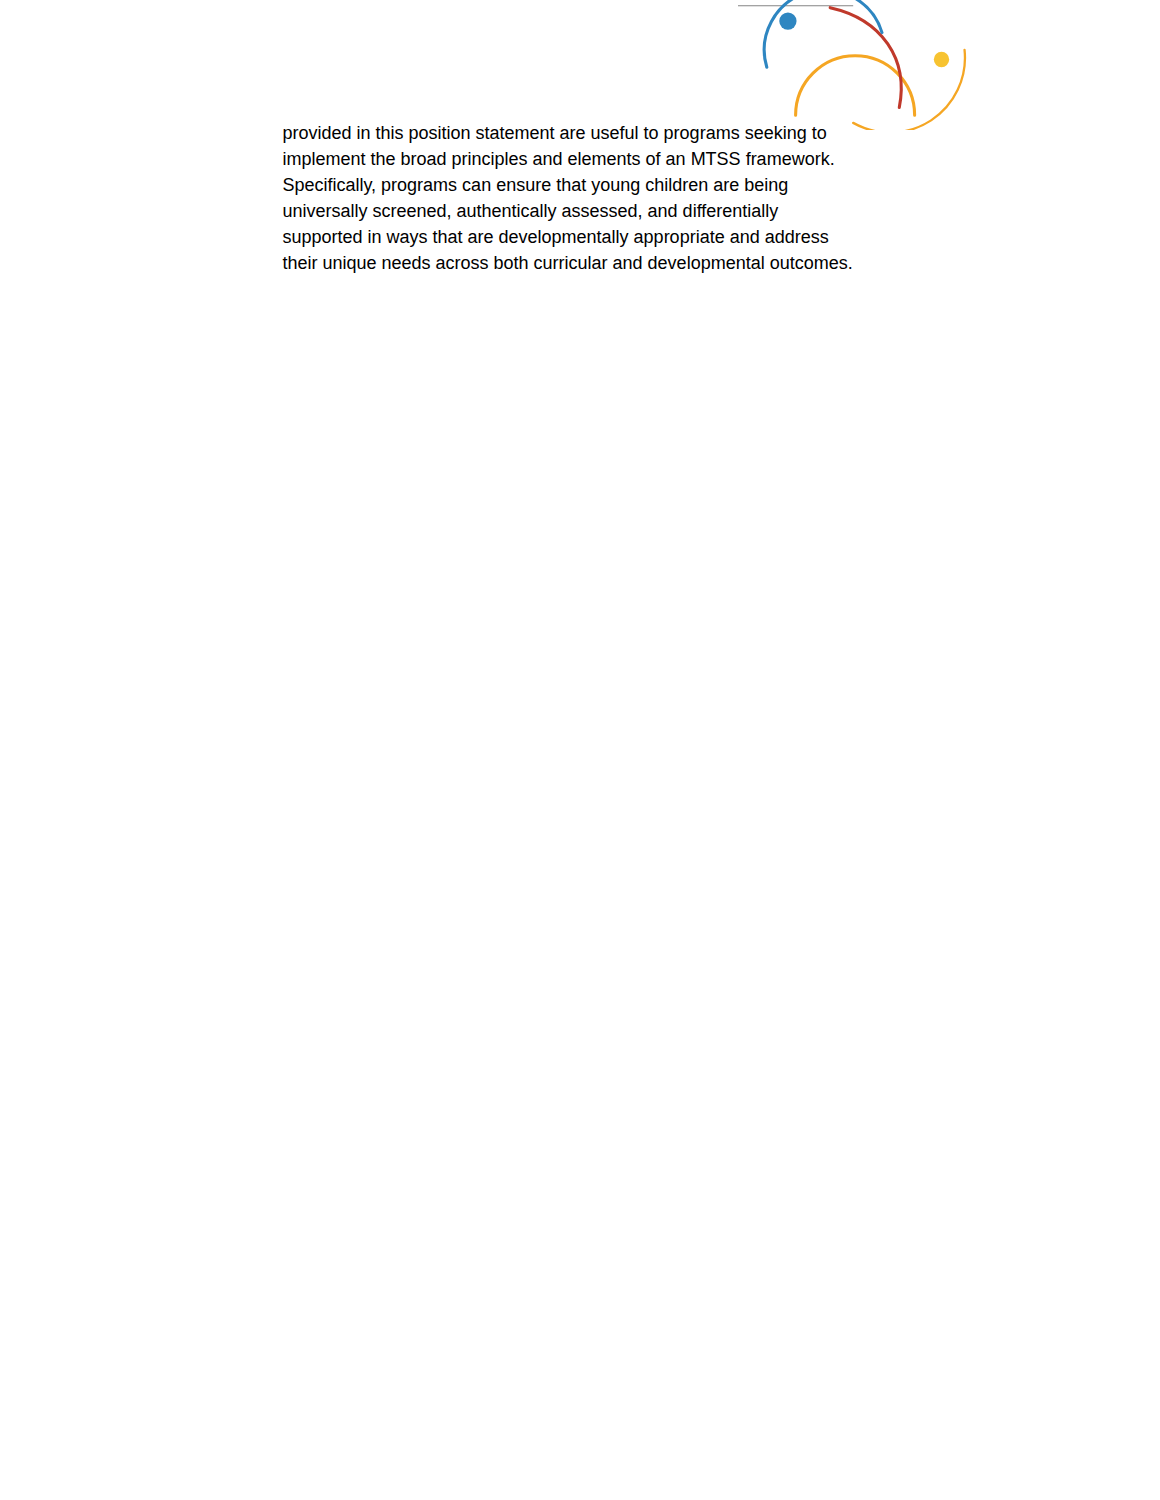provided in this position statement are useful to programs seeking to implement the broad principles and elements of an MTSS framework. Specifically, programs can ensure that young children are being universally screened, authentically assessed, and differentially supported in ways that are developmentally appropriate and address their unique needs across both curricular and developmental outcomes.